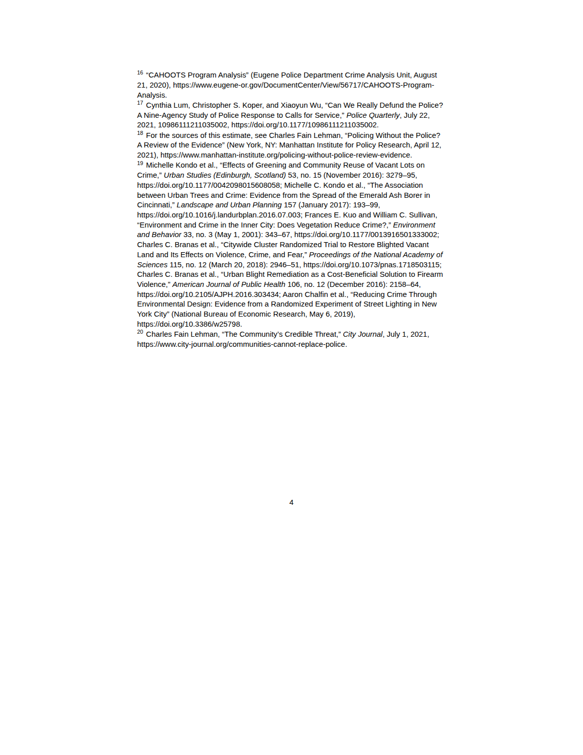16 “CAHOOTS Program Analysis” (Eugene Police Department Crime Analysis Unit, August 21, 2020), https://www.eugene-or.gov/DocumentCenter/View/56717/CAHOOTS-Program-Analysis.
17 Cynthia Lum, Christopher S. Koper, and Xiaoyun Wu, “Can We Really Defund the Police? A Nine-Agency Study of Police Response to Calls for Service,” Police Quarterly, July 22, 2021, 10986111211035002, https://doi.org/10.1177/10986111211035002.
18 For the sources of this estimate, see Charles Fain Lehman, “Policing Without the Police? A Review of the Evidence” (New York, NY: Manhattan Institute for Policy Research, April 12, 2021), https://www.manhattan-institute.org/policing-without-police-review-evidence.
19 Michelle Kondo et al., “Effects of Greening and Community Reuse of Vacant Lots on Crime,” Urban Studies (Edinburgh, Scotland) 53, no. 15 (November 2016): 3279–95, https://doi.org/10.1177/0042098015608058; Michelle C. Kondo et al., “The Association between Urban Trees and Crime: Evidence from the Spread of the Emerald Ash Borer in Cincinnati,” Landscape and Urban Planning 157 (January 2017): 193–99, https://doi.org/10.1016/j.landurbplan.2016.07.003; Frances E. Kuo and William C. Sullivan, “Environment and Crime in the Inner City: Does Vegetation Reduce Crime?,” Environment and Behavior 33, no. 3 (May 1, 2001): 343–67, https://doi.org/10.1177/0013916501333002; Charles C. Branas et al., “Citywide Cluster Randomized Trial to Restore Blighted Vacant Land and Its Effects on Violence, Crime, and Fear,” Proceedings of the National Academy of Sciences 115, no. 12 (March 20, 2018): 2946–51, https://doi.org/10.1073/pnas.1718503115; Charles C. Branas et al., “Urban Blight Remediation as a Cost-Beneficial Solution to Firearm Violence,” American Journal of Public Health 106, no. 12 (December 2016): 2158–64, https://doi.org/10.2105/AJPH.2016.303434; Aaron Chalfin et al., “Reducing Crime Through Environmental Design: Evidence from a Randomized Experiment of Street Lighting in New York City” (National Bureau of Economic Research, May 6, 2019), https://doi.org/10.3386/w25798.
20 Charles Fain Lehman, “The Community’s Credible Threat,” City Journal, July 1, 2021, https://www.city-journal.org/communities-cannot-replace-police.
4